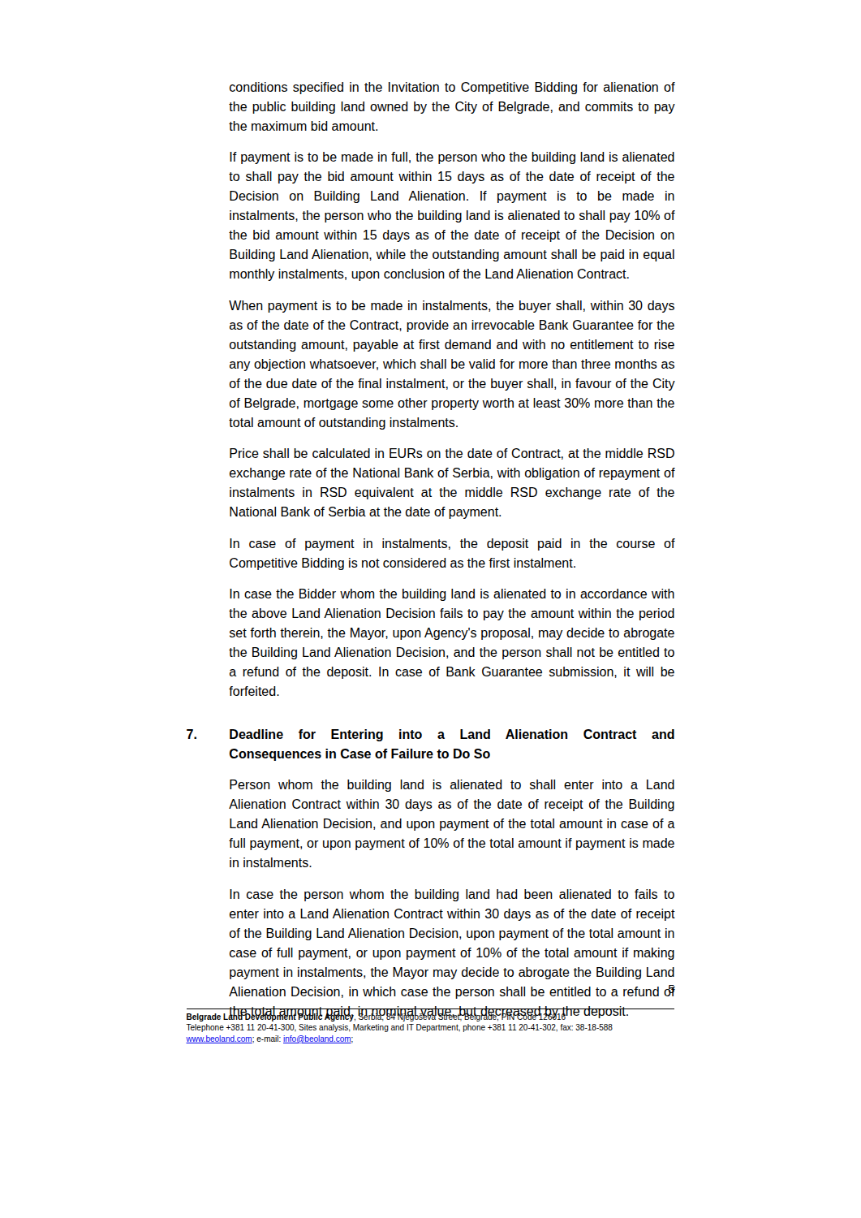conditions specified in the Invitation to Competitive Bidding for alienation of the public building land owned by the City of Belgrade, and commits to pay the maximum bid amount.
If payment is to be made in full, the person who the building land is alienated to shall pay the bid amount within 15 days as of the date of receipt of the Decision on Building Land Alienation. If payment is to be made in instalments, the person who the building land is alienated to shall pay 10% of the bid amount within 15 days as of the date of receipt of the Decision on Building Land Alienation, while the outstanding amount shall be paid in equal monthly instalments, upon conclusion of the Land Alienation Contract.
When payment is to be made in instalments, the buyer shall, within 30 days as of the date of the Contract, provide an irrevocable Bank Guarantee for the outstanding amount, payable at first demand and with no entitlement to rise any objection whatsoever, which shall be valid for more than three months as of the due date of the final instalment, or the buyer shall, in favour of the City of Belgrade, mortgage some other property worth at least 30% more than the total amount of outstanding instalments.
Price shall be calculated in EURs on the date of Contract, at the middle RSD exchange rate of the National Bank of Serbia, with obligation of repayment of instalments in RSD equivalent at the middle RSD exchange rate of the National Bank of Serbia at the date of payment.
In case of payment in instalments, the deposit paid in the course of Competitive Bidding is not considered as the first instalment.
In case the Bidder whom the building land is alienated to in accordance with the above Land Alienation Decision fails to pay the amount within the period set forth therein, the Mayor, upon Agency's proposal, may decide to abrogate the Building Land Alienation Decision, and the person shall not be entitled to a refund of the deposit. In case of Bank Guarantee submission, it will be forfeited.
7. Deadline for Entering into a Land Alienation Contract and Consequences in Case of Failure to Do So
Person whom the building land is alienated to shall enter into a Land Alienation Contract within 30 days as of the date of receipt of the Building Land Alienation Decision, and upon payment of the total amount in case of a full payment, or upon payment of 10% of the total amount if payment is made in instalments.
In case the person whom the building land had been alienated to fails to enter into a Land Alienation Contract within 30 days as of the date of receipt of the Building Land Alienation Decision, upon payment of the total amount in case of full payment, or upon payment of 10% of the total amount if making payment in instalments, the Mayor may decide to abrogate the Building Land Alienation Decision, in which case the person shall be entitled to a refund of the total amount paid, in nominal value, but decreased by the deposit.
5
Belgrade Land Development Public Agency, Serbia, 84 Njegoševa Street, Belgrade, PIN Code 126016
Telephone +381 11 20-41-300, Sites analysis, Marketing and IT Department, phone +381 11 20-41-302, fax: 38-18-588
www.beoland.com; e-mail: info@beoland.com;